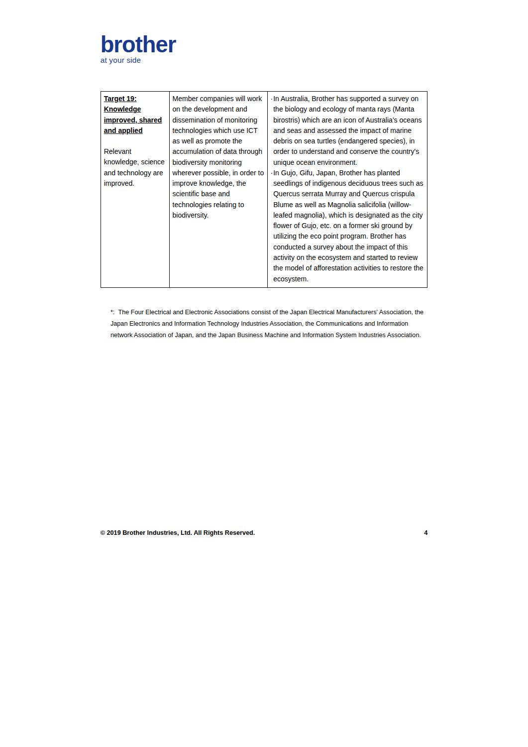brother
at your side
| Target 19: Knowledge improved, shared and applied Relevant knowledge, science and technology are improved. | Member companies will work on the development and dissemination of monitoring technologies which use ICT as well as promote the accumulation of data through biodiversity monitoring wherever possible, in order to improve knowledge, the scientific base and technologies relating to biodiversity. | · In Australia, Brother has supported a survey on the biology and ecology of manta rays (Manta birostris) which are an icon of Australia's oceans and seas and assessed the impact of marine debris on sea turtles (endangered species), in order to understand and conserve the country's unique ocean environment. · In Gujo, Gifu, Japan, Brother has planted seedlings of indigenous deciduous trees such as Quercus serrata Murray and Quercus crispula Blume as well as Magnolia salicifolia (willow-leafed magnolia), which is designated as the city flower of Gujo, etc. on a former ski ground by utilizing the eco point program. Brother has conducted a survey about the impact of this activity on the ecosystem and started to review the model of afforestation activities to restore the ecosystem. |
*: The Four Electrical and Electronic Associations consist of the Japan Electrical Manufacturers' Association, the
Japan Electronics and Information Technology Industries Association, the Communications and Information
network Association of Japan, and the Japan Business Machine and Information System Industries Association.
© 2019 Brother Industries, Ltd. All Rights Reserved.
4